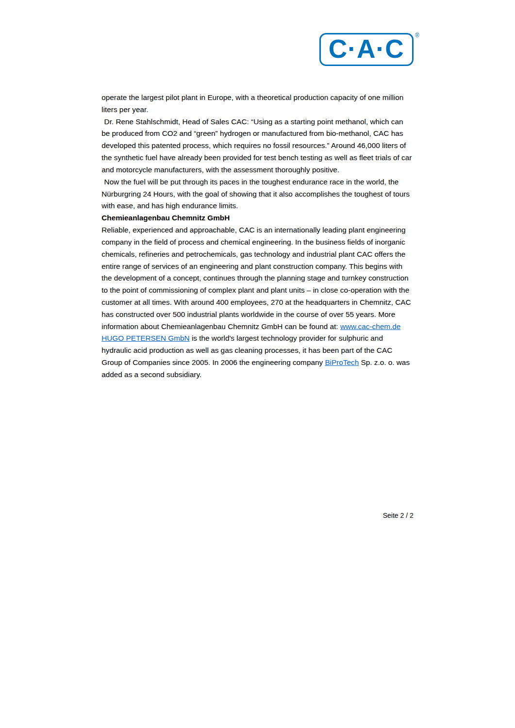C·A·C
®
operate the largest pilot plant in Europe, with a theoretical production capacity of one million liters per year.
Dr. Rene Stahlschmidt, Head of Sales CAC: “Using as a starting point methanol, which can be produced from CO2 and “green” hydrogen or manufactured from bio-methanol, CAC has developed this patented process, which requires no fossil resources.” Around 46,000 liters of the synthetic fuel have already been provided for test bench testing as well as fleet trials of car and motorcycle manufacturers, with the assessment thoroughly positive.
Now the fuel will be put through its paces in the toughest endurance race in the world, the Nürburgring 24 Hours, with the goal of showing that it also accomplishes the toughest of tours with ease, and has high endurance limits.
Chemieanlagenbau Chemnitz GmbH
Reliable, experienced and approachable, CAC is an internationally leading plant engineering company in the field of process and chemical engineering. In the business fields of inorganic chemicals, refineries and petrochemicals, gas technology and industrial plant CAC offers the entire range of services of an engineering and plant construction company. This begins with the development of a concept, continues through the planning stage and turnkey construction to the point of commissioning of complex plant and plant units – in close co-operation with the customer at all times. With around 400 employees, 270 at the headquarters in Chemnitz, CAC has constructed over 500 industrial plants worldwide in the course of over 55 years. More information about Chemieanlagenbau Chemnitz GmbH can be found at: www.cac-chem.de
HUGO PETERSEN GmbN is the world's largest technology provider for sulphuric and hydraulic acid production as well as gas cleaning processes, it has been part of the CAC Group of Companies since 2005. In 2006 the engineering company BiProTech Sp. z.o. o. was added as a second subsidiary.
Seite 2 / 2